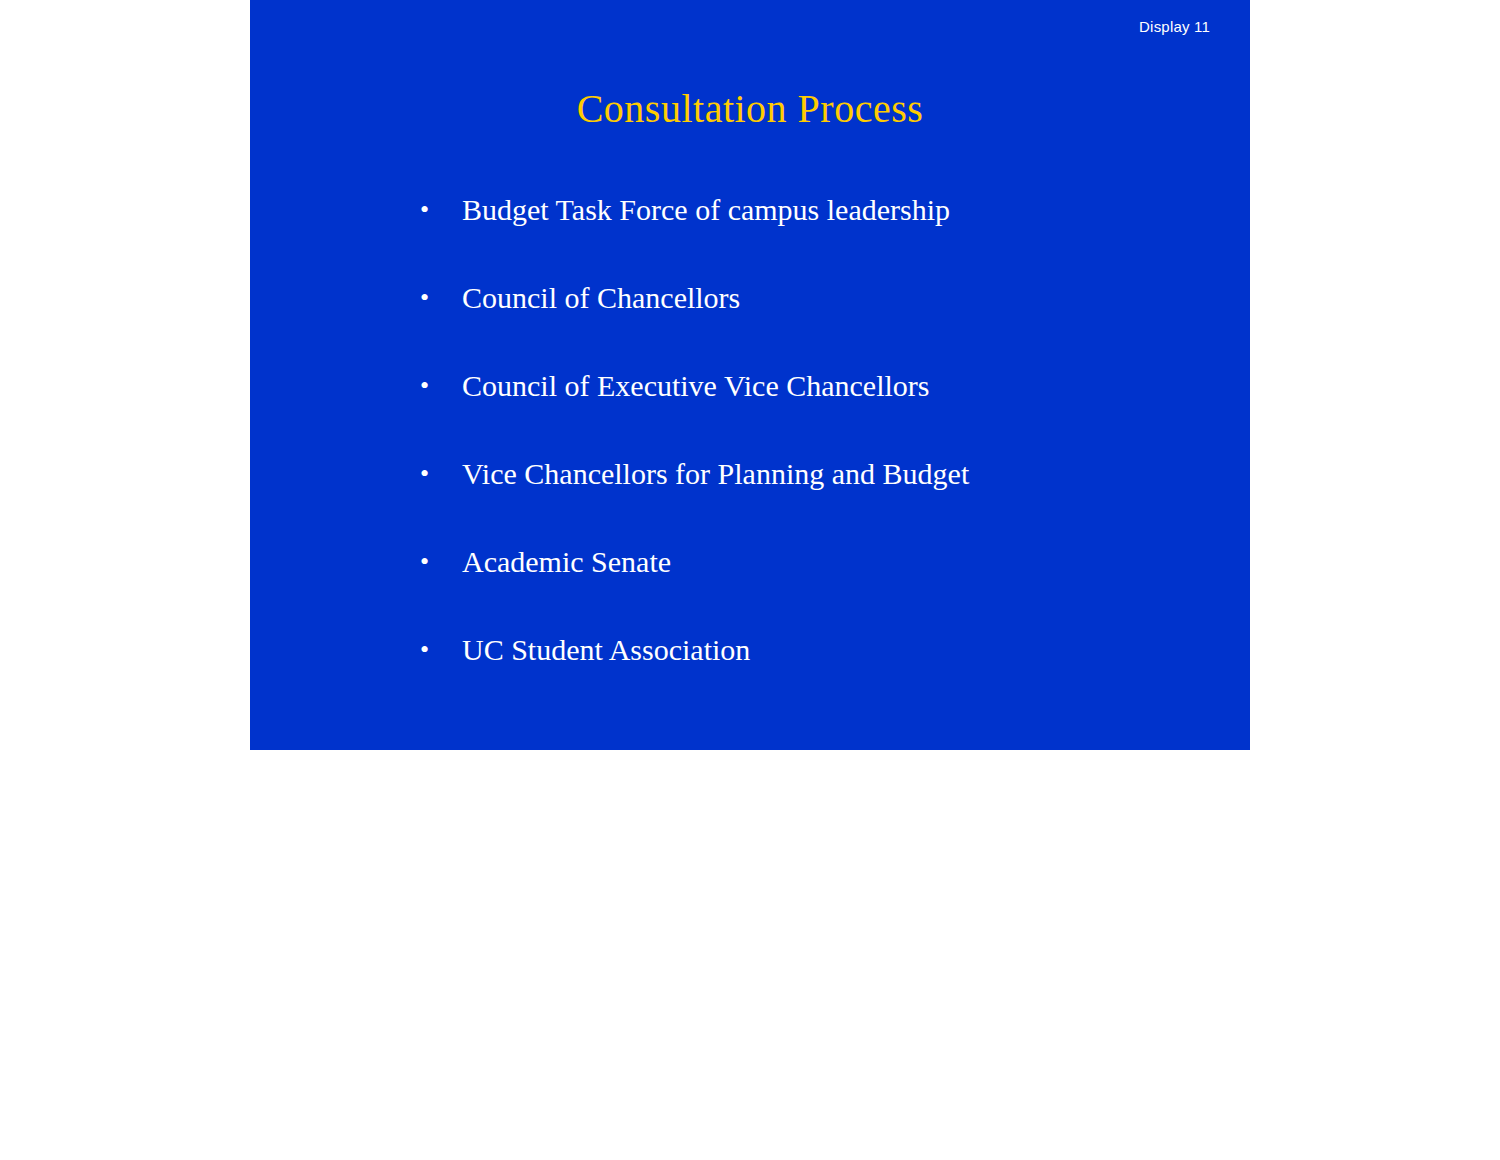Display 11
Consultation Process
Budget Task Force of campus leadership
Council of Chancellors
Council of Executive Vice Chancellors
Vice Chancellors for Planning and Budget
Academic Senate
UC Student Association